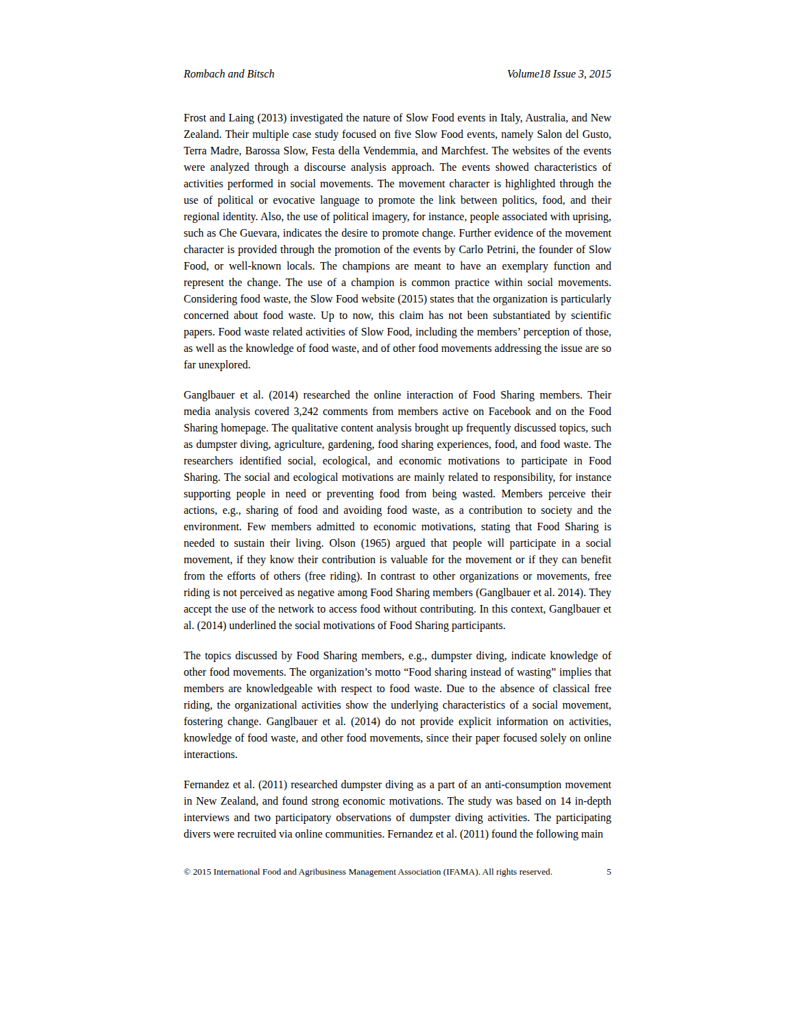Rombach and Bitsch Volume18 Issue 3, 2015
Frost and Laing (2013) investigated the nature of Slow Food events in Italy, Australia, and New Zealand. Their multiple case study focused on five Slow Food events, namely Salon del Gusto, Terra Madre, Barossa Slow, Festa della Vendemmia, and Marchfest. The websites of the events were analyzed through a discourse analysis approach. The events showed characteristics of activities performed in social movements. The movement character is highlighted through the use of political or evocative language to promote the link between politics, food, and their regional identity. Also, the use of political imagery, for instance, people associated with uprising, such as Che Guevara, indicates the desire to promote change. Further evidence of the movement character is provided through the promotion of the events by Carlo Petrini, the founder of Slow Food, or well-known locals. The champions are meant to have an exemplary function and represent the change. The use of a champion is common practice within social movements. Considering food waste, the Slow Food website (2015) states that the organization is particularly concerned about food waste. Up to now, this claim has not been substantiated by scientific papers. Food waste related activities of Slow Food, including the members’ perception of those, as well as the knowledge of food waste, and of other food movements addressing the issue are so far unexplored.
Ganglbauer et al. (2014) researched the online interaction of Food Sharing members. Their media analysis covered 3,242 comments from members active on Facebook and on the Food Sharing homepage. The qualitative content analysis brought up frequently discussed topics, such as dumpster diving, agriculture, gardening, food sharing experiences, food, and food waste. The researchers identified social, ecological, and economic motivations to participate in Food Sharing. The social and ecological motivations are mainly related to responsibility, for instance supporting people in need or preventing food from being wasted. Members perceive their actions, e.g., sharing of food and avoiding food waste, as a contribution to society and the environment. Few members admitted to economic motivations, stating that Food Sharing is needed to sustain their living. Olson (1965) argued that people will participate in a social movement, if they know their contribution is valuable for the movement or if they can benefit from the efforts of others (free riding). In contrast to other organizations or movements, free riding is not perceived as negative among Food Sharing members (Ganglbauer et al. 2014). They accept the use of the network to access food without contributing. In this context, Ganglbauer et al. (2014) underlined the social motivations of Food Sharing participants.
The topics discussed by Food Sharing members, e.g., dumpster diving, indicate knowledge of other food movements. The organization’s motto “Food sharing instead of wasting” implies that members are knowledgeable with respect to food waste. Due to the absence of classical free riding, the organizational activities show the underlying characteristics of a social movement, fostering change. Ganglbauer et al. (2014) do not provide explicit information on activities, knowledge of food waste, and other food movements, since their paper focused solely on online interactions.
Fernandez et al. (2011) researched dumpster diving as a part of an anti-consumption movement in New Zealand, and found strong economic motivations. The study was based on 14 in-depth interviews and two participatory observations of dumpster diving activities. The participating divers were recruited via online communities. Fernandez et al. (2011) found the following main
© 2015 International Food and Agribusiness Management Association (IFAMA). All rights reserved. 5